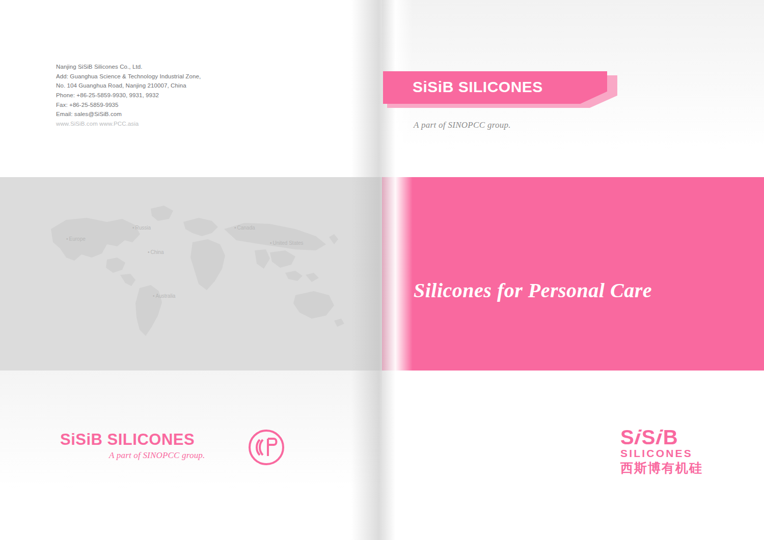Russia Europe China Canada United States Australia
Nanjing SiSiB Silicones Co., Ltd.
Add: Guanghua Science & Technology Industrial Zone,
No. 104 Guanghua Road, Nanjing 210007, China
Phone: +86-25-5859-9930, 9931, 9932
Fax: +86-25-5859-9935
Email: sales@SiSiB.com
www.SiSiB.com www.PCC.asia
SiSiB SILICONES
A part of SINOPCC group.
Silicones for Personal Care
SiSiB SILICONES
A part of SINOPCC group.
Si Si B
SILICONES
西斯博有机硅